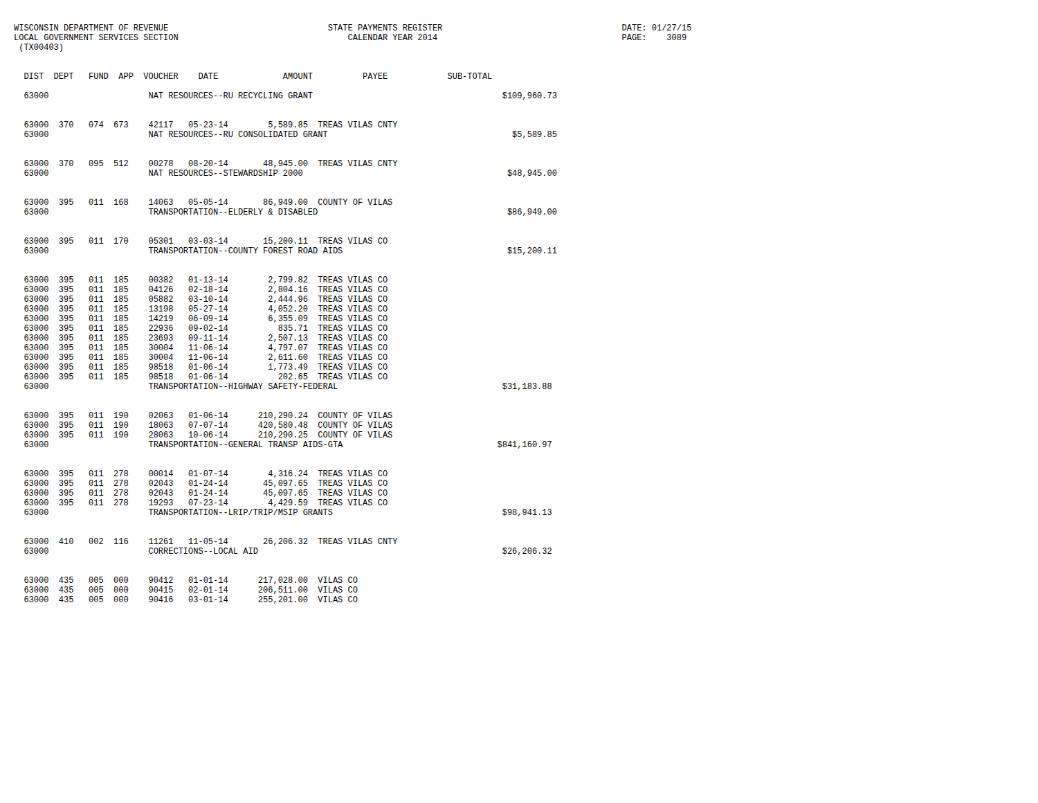WISCONSIN DEPARTMENT OF REVENUE STATE PAYMENTS REGISTER DATE: 01/27/15 LOCAL GOVERNMENT SERVICES SECTION CALENDAR YEAR 2014 PAGE: 3089 (TX00403) DIST DEPT FUND APP VOUCHER DATE AMOUNT PAYEE SUB-TOTAL 63000 NAT RESOURCES--RU RECYCLING GRANT $109,960.73 63000 370 074 673 42117 05-23-14 5,589.85 TREAS VILAS CNTY 63000 NAT RESOURCES--RU CONSOLIDATED GRANT $5,589.85 63000 370 095 512 00278 08-20-14 48,945.00 TREAS VILAS CNTY 63000 NAT RESOURCES--STEWARDSHIP 2000 $48,945.00 63000 395 011 168 14063 05-05-14 86,949.00 COUNTY OF VILAS 63000 TRANSPORTATION--ELDERLY & DISABLED $86,949.00 63000 395 011 170 05301 03-03-14 15,200.11 TREAS VILAS CO 63000 TRANSPORTATION--COUNTY FOREST ROAD AIDS $15,200.11 63000 395 011 185 00382 01-13-14 2,799.82 TREAS VILAS CO 63000 395 011 185 04126 02-18-14 2,804.16 TREAS VILAS CO 63000 395 011 185 05882 03-10-14 2,444.96 TREAS VILAS CO 63000 395 011 185 13198 05-27-14 4,052.20 TREAS VILAS CO 63000 395 011 185 14219 06-09-14 6,355.09 TREAS VILAS CO 63000 395 011 185 22936 09-02-14 835.71 TREAS VILAS CO 63000 395 011 185 23693 09-11-14 2,507.13 TREAS VILAS CO 63000 395 011 185 30004 11-06-14 4,797.07 TREAS VILAS CO 63000 395 011 185 30004 11-06-14 2,611.60 TREAS VILAS CO 63000 395 011 185 98518 01-06-14 1,773.49 TREAS VILAS CO 63000 395 011 185 98518 01-06-14 202.65 TREAS VILAS CO 63000 TRANSPORTATION--HIGHWAY SAFETY-FEDERAL $31,183.88 63000 395 011 190 02063 01-06-14 210,290.24 COUNTY OF VILAS 63000 395 011 190 18063 07-07-14 420,580.48 COUNTY OF VILAS 63000 395 011 190 28063 10-06-14 210,290.25 COUNTY OF VILAS 63000 TRANSPORTATION--GENERAL TRANSP AIDS-GTA $841,160.97 63000 395 011 278 00014 01-07-14 4,316.24 TREAS VILAS CO 63000 395 011 278 02043 01-24-14 45,097.65 TREAS VILAS CO 63000 395 011 278 02043 01-24-14 45,097.65 TREAS VILAS CO 63000 395 011 278 19293 07-23-14 4,429.59 TREAS VILAS CO 63000 TRANSPORTATION--LRIP/TRIP/MSIP GRANTS $98,941.13 63000 410 002 116 11261 11-05-14 26,206.32 TREAS VILAS CNTY 63000 CORRECTIONS--LOCAL AID $26,206.32 63000 435 005 000 90412 01-01-14 217,028.00 VILAS CO 63000 435 005 000 90415 02-01-14 206,511.00 VILAS CO 63000 435 005 000 90416 03-01-14 255,201.00 VILAS CO